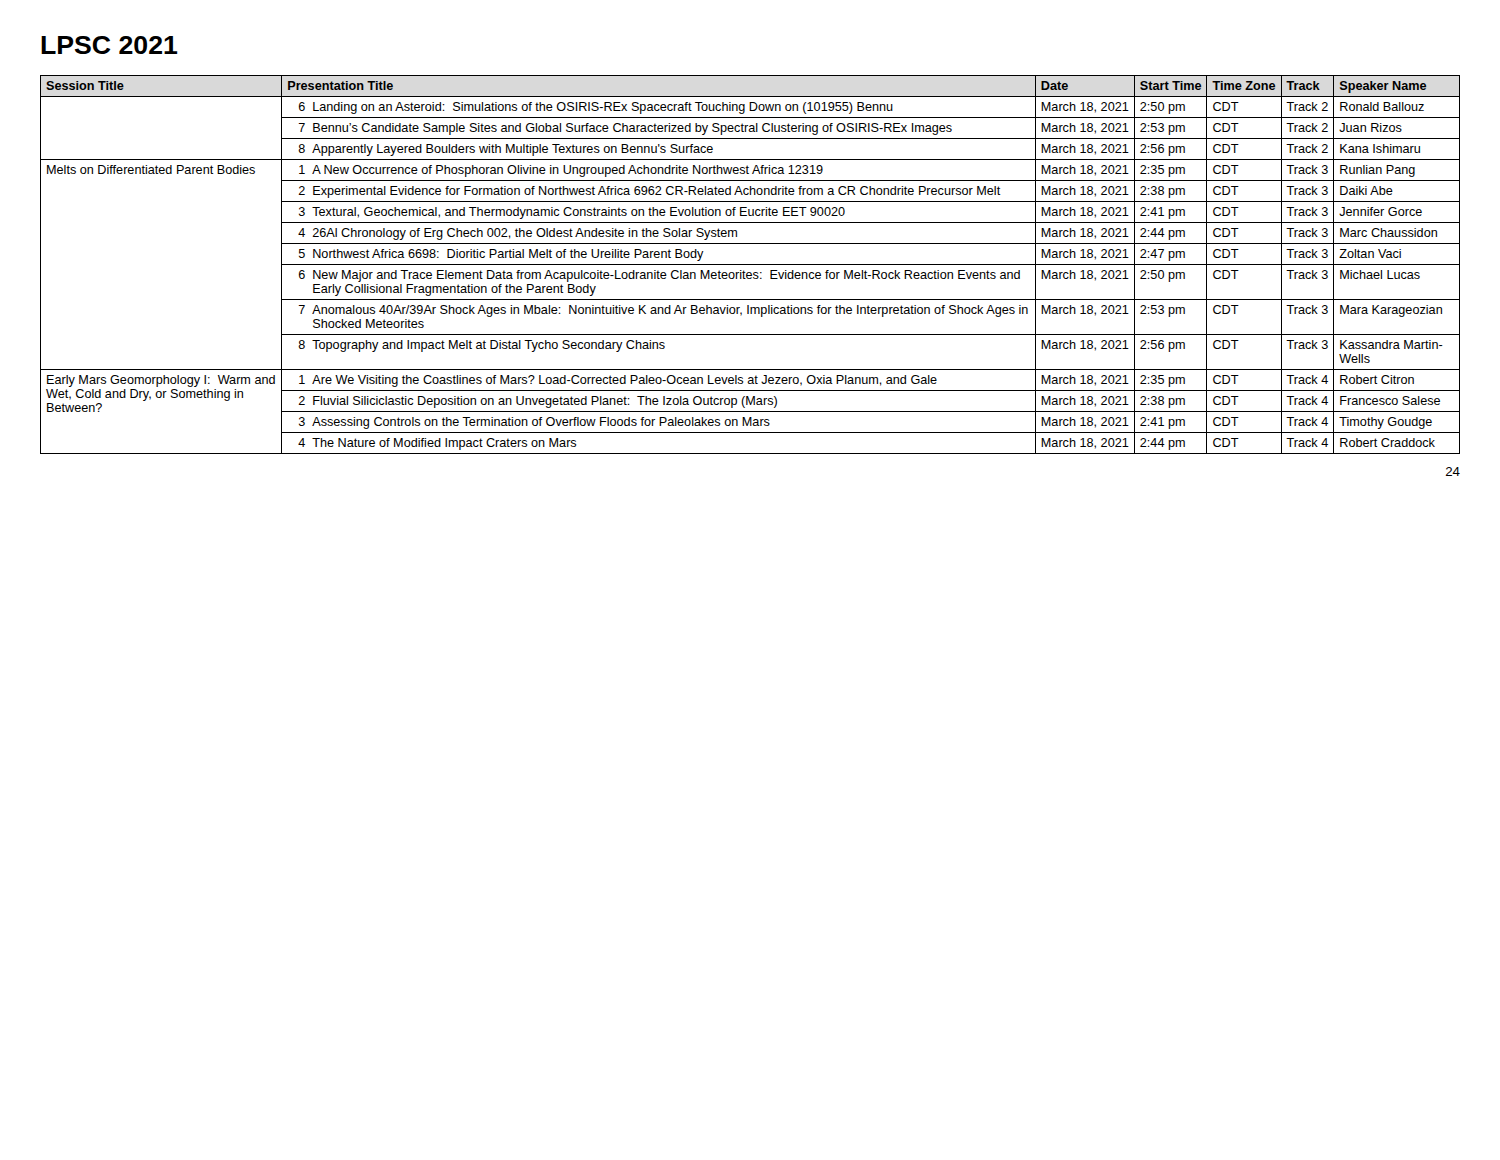LPSC 2021
| Session Title | Presentation Title | Date | Start Time | Time Zone | Track | Speaker Name |
| --- | --- | --- | --- | --- | --- | --- |
| | 6 | Landing on an Asteroid: Simulations of the OSIRIS-REx Spacecraft Touching Down on (101955) Bennu | March 18, 2021 | 2:50 pm | CDT | Track 2 | Ronald Ballouz |
| 7 | Bennu’s Candidate Sample Sites and Global Surface Characterized by Spectral Clustering of OSIRIS-REx Images | March 18, 2021 | 2:53 pm | CDT | Track 2 | Juan Rizos |
| 8 | Apparently Layered Boulders with Multiple Textures on Bennu's Surface | March 18, 2021 | 2:56 pm | CDT | Track 2 | Kana Ishimaru |
| Melts on Differentiated Parent Bodies | 1 | A New Occurrence of Phosphoran Olivine in Ungrouped Achondrite Northwest Africa 12319 | March 18, 2021 | 2:35 pm | CDT | Track 3 | Runlian Pang |
| 2 | Experimental Evidence for Formation of Northwest Africa 6962 CR-Related Achondrite from a CR Chondrite Precursor Melt | March 18, 2021 | 2:38 pm | CDT | Track 3 | Daiki Abe |
| 3 | Textural, Geochemical, and Thermodynamic Constraints on the Evolution of Eucrite EET 90020 | March 18, 2021 | 2:41 pm | CDT | Track 3 | Jennifer Gorce |
| 4 | 26Al Chronology of Erg Chech 002, the Oldest Andesite in the Solar System | March 18, 2021 | 2:44 pm | CDT | Track 3 | Marc Chaussidon |
| 5 | Northwest Africa 6698: Dioritic Partial Melt of the Ureilite Parent Body | March 18, 2021 | 2:47 pm | CDT | Track 3 | Zoltan Vaci |
| 6 | New Major and Trace Element Data from Acapulcoite-Lodranite Clan Meteorites: Evidence for Melt-Rock Reaction Events and Early Collisional Fragmentation of the Parent Body | March 18, 2021 | 2:50 pm | CDT | Track 3 | Michael Lucas |
| 7 | Anomalous 40Ar/39Ar Shock Ages in Mbale: Nonintuitive K and Ar Behavior, Implications for the Interpretation of Shock Ages in Shocked Meteorites | March 18, 2021 | 2:53 pm | CDT | Track 3 | Mara Karageozian |
| 8 | Topography and Impact Melt at Distal Tycho Secondary Chains | March 18, 2021 | 2:56 pm | CDT | Track 3 | Kassandra Martin-Wells |
| Early Mars Geomorphology I: Warm and Wet, Cold and Dry, or Something in Between? | 1 | Are We Visiting the Coastlines of Mars? Load-Corrected Paleo-Ocean Levels at Jezero, Oxia Planum, and Gale | March 18, 2021 | 2:35 pm | CDT | Track 4 | Robert Citron |
| 2 | Fluvial Siliciclastic Deposition on an Unvegetated Planet: The Izola Outcrop (Mars) | March 18, 2021 | 2:38 pm | CDT | Track 4 | Francesco Salese |
| 3 | Assessing Controls on the Termination of Overflow Floods for Paleolakes on Mars | March 18, 2021 | 2:41 pm | CDT | Track 4 | Timothy Goudge |
| 4 | The Nature of Modified Impact Craters on Mars | March 18, 2021 | 2:44 pm | CDT | Track 4 | Robert Craddock |
24